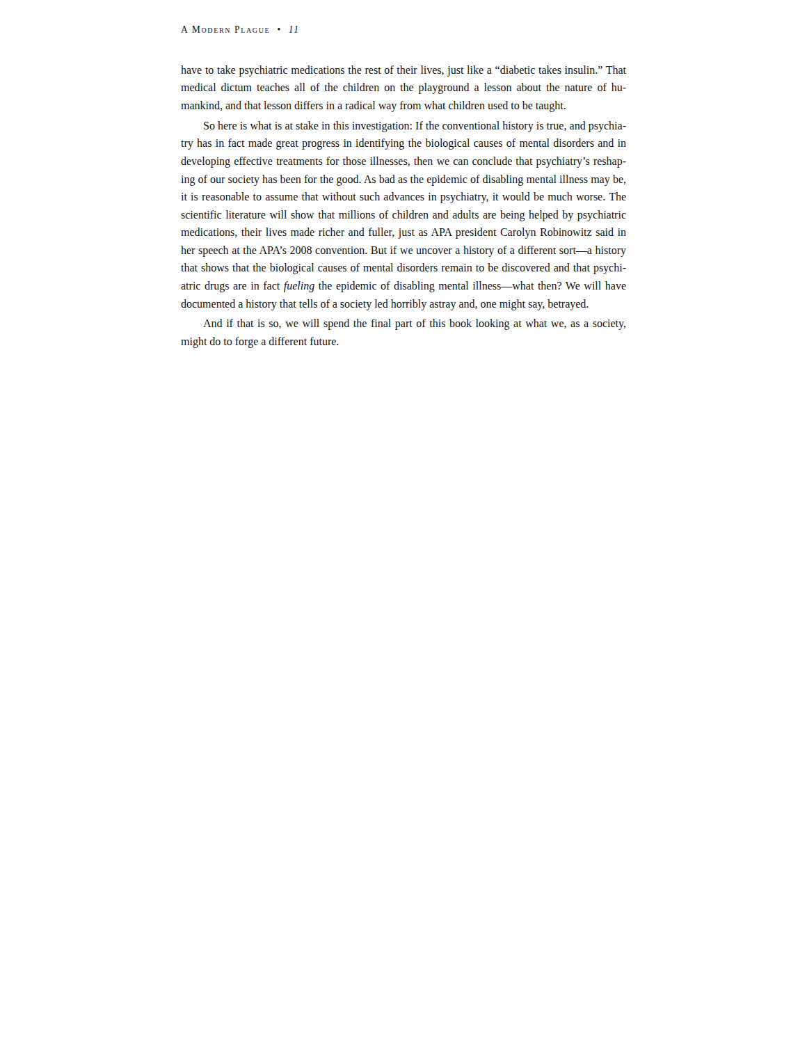A Modern Plague • 11
have to take psychiatric medications the rest of their lives, just like a “diabetic takes insulin.” That medical dictum teaches all of the children on the playground a lesson about the nature of humankind, and that lesson differs in a radical way from what children used to be taught.
So here is what is at stake in this investigation: If the conventional history is true, and psychiatry has in fact made great progress in identifying the biological causes of mental disorders and in developing effective treatments for those illnesses, then we can conclude that psychiatry’s reshaping of our society has been for the good. As bad as the epidemic of disabling mental illness may be, it is reasonable to assume that without such advances in psychiatry, it would be much worse. The scientific literature will show that millions of children and adults are being helped by psychiatric medications, their lives made richer and fuller, just as APA president Carolyn Robinowitz said in her speech at the APA’s 2008 convention. But if we uncover a history of a different sort—a history that shows that the biological causes of mental disorders remain to be discovered and that psychiatric drugs are in fact fueling the epidemic of disabling mental illness—what then? We will have documented a history that tells of a society led horribly astray and, one might say, betrayed.
And if that is so, we will spend the final part of this book looking at what we, as a society, might do to forge a different future.